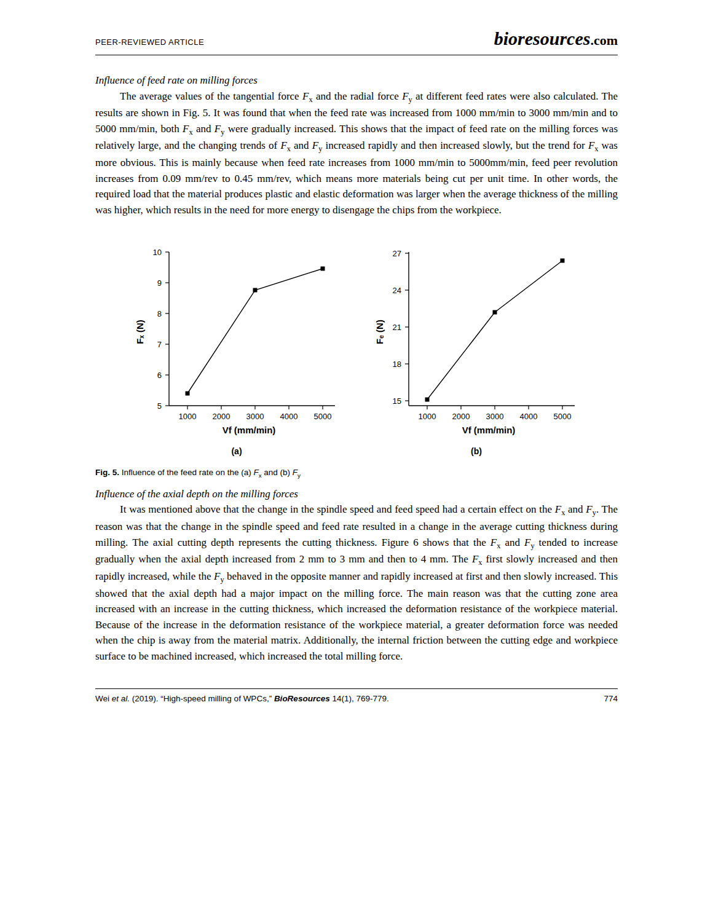PEER-REVIEWED ARTICLE
bioresources.com
Influence of feed rate on milling forces
The average values of the tangential force Fx and the radial force Fy at different feed rates were also calculated. The results are shown in Fig. 5. It was found that when the feed rate was increased from 1000 mm/min to 3000 mm/min and to 5000 mm/min, both Fx and Fy were gradually increased. This shows that the impact of feed rate on the milling forces was relatively large, and the changing trends of Fx and Fy increased rapidly and then increased slowly, but the trend for Fx was more obvious. This is mainly because when feed rate increases from 1000 mm/min to 5000mm/min, feed peer revolution increases from 0.09 mm/rev to 0.45 mm/rev, which means more materials being cut per unit time. In other words, the required load that the material produces plastic and elastic deformation was larger when the average thickness of the milling was higher, which results in the need for more energy to disengage the chips from the workpiece.
5 6 7 8 9 10 1000 2000 3000 4000 5000 Vf (mm/min) Fₓ (N)
(a)
15 18 21 24 27 1000 2000 3000 4000 5000 Vf (mm/min) Fₑ (N)
(b)
Fig. 5. Influence of the feed rate on the (a) Fx and (b) Fy
Influence of the axial depth on the milling forces
It was mentioned above that the change in the spindle speed and feed speed had a certain effect on the Fx and Fy. The reason was that the change in the spindle speed and feed rate resulted in a change in the average cutting thickness during milling. The axial cutting depth represents the cutting thickness. Figure 6 shows that the Fx and Fy tended to increase gradually when the axial depth increased from 2 mm to 3 mm and then to 4 mm. The Fx first slowly increased and then rapidly increased, while the Fy behaved in the opposite manner and rapidly increased at first and then slowly increased. This showed that the axial depth had a major impact on the milling force. The main reason was that the cutting zone area increased with an increase in the cutting thickness, which increased the deformation resistance of the workpiece material. Because of the increase in the deformation resistance of the workpiece material, a greater deformation force was needed when the chip is away from the material matrix. Additionally, the internal friction between the cutting edge and workpiece surface to be machined increased, which increased the total milling force.
Wei et al. (2019). “High-speed milling of WPCs,” BioResources 14(1), 769-779.
774